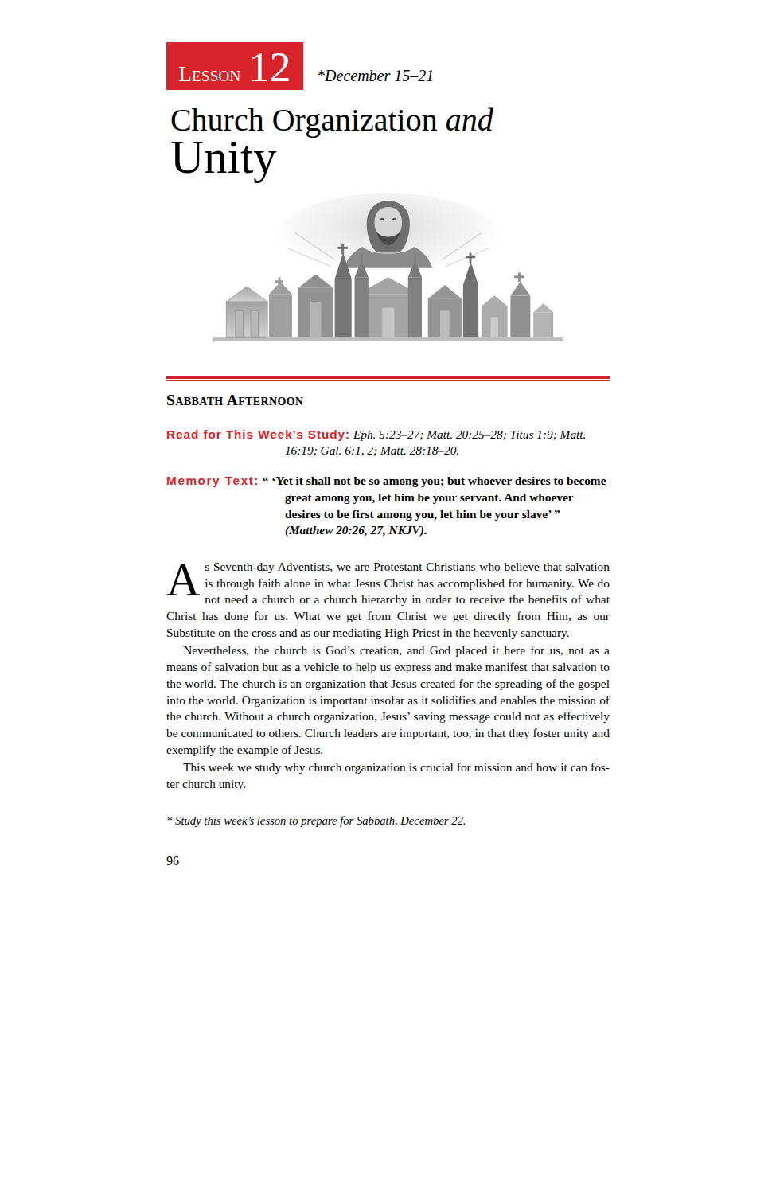Lesson 12
*December 15–21
Church Organization and Unity
Sabbath Afternoon
Read for This Week’s Study: Eph. 5:23–27; Matt. 20:25–28; Titus 1:9; Matt. 16:19; Gal. 6:1, 2; Matt. 28:18–20.
Memory Text: “ ‘Yet it shall not be so among you; but whoever desires to become great among you, let him be your servant. And whoever desires to be first among you, let him be your slave’ ” (Matthew 20:26, 27, NKJV).
As Seventh-day Adventists, we are Protestant Christians who believe that salvation is through faith alone in what Jesus Christ has accomplished for humanity. We do not need a church or a church hierarchy in order to receive the benefits of what Christ has done for us. What we get from Christ we get directly from Him, as our Substitute on the cross and as our mediating High Priest in the heavenly sanctuary.
Nevertheless, the church is God’s creation, and God placed it here for us, not as a means of salvation but as a vehicle to help us express and make manifest that salvation to the world. The church is an organization that Jesus created for the spreading of the gospel into the world. Organization is important insofar as it solidifies and enables the mission of the church. Without a church organization, Jesus’ saving message could not as effectively be communicated to others. Church leaders are important, too, in that they foster unity and exemplify the example of Jesus.
This week we study why church organization is crucial for mission and how it can foster church unity.
* Study this week’s lesson to prepare for Sabbath, December 22.
96